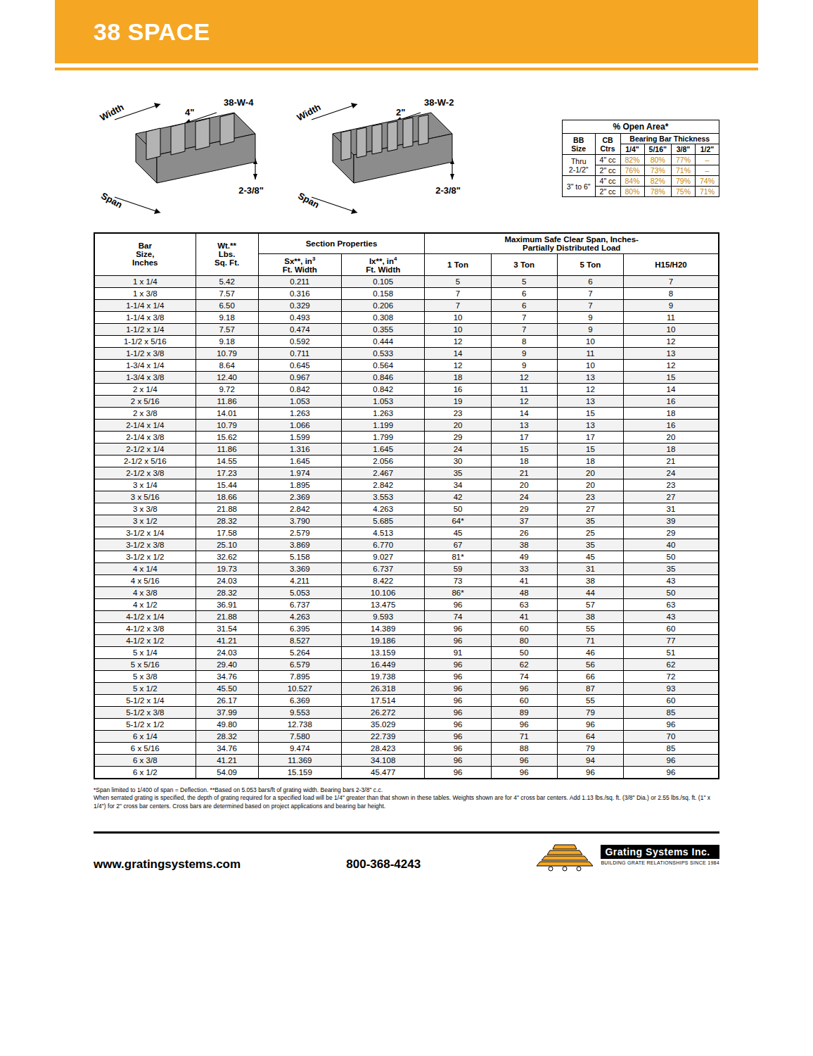38 SPACE
38-W-4 4" 2-3/8" Width Span
38-W-2 2" 2-3/8" Width Span
% Open Area*
| BB Size | CB Ctrs | Bearing Bar Thickness |
| --- | --- | --- |
| 1/4" | 5/16" | 3/8" | 1/2" |
| Thru 2-1/2" | 4" cc | 82% | 80% | 77% | – |
| 2" cc | 76% | 73% | 71% | – |
| 3" to 6" | 4" cc | 84% | 82% | 79% | 74% |
| 2" cc | 80% | 78% | 75% | 71% |
| Bar Size, Inches | Wt.** Lbs. Sq. Ft. | Section Properties | Maximum Safe Clear Span, Inches- Partially Distributed Load |
| --- | --- | --- | --- |
| Sx**, in 3 Ft. Width | Ix**, in 4 Ft. Width | 1 Ton | 3 Ton | 5 Ton | H15/H20 |
| 1 x 1/4 | 5.42 | 0.211 | 0.105 | 5 | 5 | 6 | 7 |
| 1 x 3/8 | 7.57 | 0.316 | 0.158 | 7 | 6 | 7 | 8 |
| 1-1/4 x 1/4 | 6.50 | 0.329 | 0.206 | 7 | 6 | 7 | 9 |
| 1-1/4 x 3/8 | 9.18 | 0.493 | 0.308 | 10 | 7 | 9 | 11 |
| 1-1/2 x 1/4 | 7.57 | 0.474 | 0.355 | 10 | 7 | 9 | 10 |
| 1-1/2 x 5/16 | 9.18 | 0.592 | 0.444 | 12 | 8 | 10 | 12 |
| 1-1/2 x 3/8 | 10.79 | 0.711 | 0.533 | 14 | 9 | 11 | 13 |
| 1-3/4 x 1/4 | 8.64 | 0.645 | 0.564 | 12 | 9 | 10 | 12 |
| 1-3/4 x 3/8 | 12.40 | 0.967 | 0.846 | 18 | 12 | 13 | 15 |
| 2 x 1/4 | 9.72 | 0.842 | 0.842 | 16 | 11 | 12 | 14 |
| 2 x 5/16 | 11.86 | 1.053 | 1.053 | 19 | 12 | 13 | 16 |
| 2 x 3/8 | 14.01 | 1.263 | 1.263 | 23 | 14 | 15 | 18 |
| 2-1/4 x 1/4 | 10.79 | 1.066 | 1.199 | 20 | 13 | 13 | 16 |
| 2-1/4 x 3/8 | 15.62 | 1.599 | 1.799 | 29 | 17 | 17 | 20 |
| 2-1/2 x 1/4 | 11.86 | 1.316 | 1.645 | 24 | 15 | 15 | 18 |
| 2-1/2 x 5/16 | 14.55 | 1.645 | 2.056 | 30 | 18 | 18 | 21 |
| 2-1/2 x 3/8 | 17.23 | 1.974 | 2.467 | 35 | 21 | 20 | 24 |
| 3 x 1/4 | 15.44 | 1.895 | 2.842 | 34 | 20 | 20 | 23 |
| 3 x 5/16 | 18.66 | 2.369 | 3.553 | 42 | 24 | 23 | 27 |
| 3 x 3/8 | 21.88 | 2.842 | 4.263 | 50 | 29 | 27 | 31 |
| 3 x 1/2 | 28.32 | 3.790 | 5.685 | 64* | 37 | 35 | 39 |
| 3-1/2 x 1/4 | 17.58 | 2.579 | 4.513 | 45 | 26 | 25 | 29 |
| 3-1/2 x 3/8 | 25.10 | 3.869 | 6.770 | 67 | 38 | 35 | 40 |
| 3-1/2 x 1/2 | 32.62 | 5.158 | 9.027 | 81* | 49 | 45 | 50 |
| 4 x 1/4 | 19.73 | 3.369 | 6.737 | 59 | 33 | 31 | 35 |
| 4 x 5/16 | 24.03 | 4.211 | 8.422 | 73 | 41 | 38 | 43 |
| 4 x 3/8 | 28.32 | 5.053 | 10.106 | 86* | 48 | 44 | 50 |
| 4 x 1/2 | 36.91 | 6.737 | 13.475 | 96 | 63 | 57 | 63 |
| 4-1/2 x 1/4 | 21.88 | 4.263 | 9.593 | 74 | 41 | 38 | 43 |
| 4-1/2 x 3/8 | 31.54 | 6.395 | 14.389 | 96 | 60 | 55 | 60 |
| 4-1/2 x 1/2 | 41.21 | 8.527 | 19.186 | 96 | 80 | 71 | 77 |
| 5 x 1/4 | 24.03 | 5.264 | 13.159 | 91 | 50 | 46 | 51 |
| 5 x 5/16 | 29.40 | 6.579 | 16.449 | 96 | 62 | 56 | 62 |
| 5 x 3/8 | 34.76 | 7.895 | 19.738 | 96 | 74 | 66 | 72 |
| 5 x 1/2 | 45.50 | 10.527 | 26.318 | 96 | 96 | 87 | 93 |
| 5-1/2 x 1/4 | 26.17 | 6.369 | 17.514 | 96 | 60 | 55 | 60 |
| 5-1/2 x 3/8 | 37.99 | 9.553 | 26.272 | 96 | 89 | 79 | 85 |
| 5-1/2 x 1/2 | 49.80 | 12.738 | 35.029 | 96 | 96 | 96 | 96 |
| 6 x 1/4 | 28.32 | 7.580 | 22.739 | 96 | 71 | 64 | 70 |
| 6 x 5/16 | 34.76 | 9.474 | 28.423 | 96 | 88 | 79 | 85 |
| 6 x 3/8 | 41.21 | 11.369 | 34.108 | 96 | 96 | 94 | 96 |
| 6 x 1/2 | 54.09 | 15.159 | 45.477 | 96 | 96 | 96 | 96 |
*Span limited to 1/400 of span = Deflection. **Based on 5.053 bars/ft of grating width. Bearing bars 2-3/8" c.c.
When serrated grating is specified, the depth of grating required for a specified load will be 1/4" greater than that shown in these tables. Weights shown are for 4" cross bar centers. Add 1.13 lbs./sq. ft. (3/8" Dia.) or 2.55 lbs./sq. ft. (1" x 1/4") for 2" cross bar centers. Cross bars are determined based on project applications and bearing bar height.
www.gratingsystems.com 800-368-4243
Grating Systems Inc.
BUILDING GRATE RELATIONSHIPS SINCE 1984